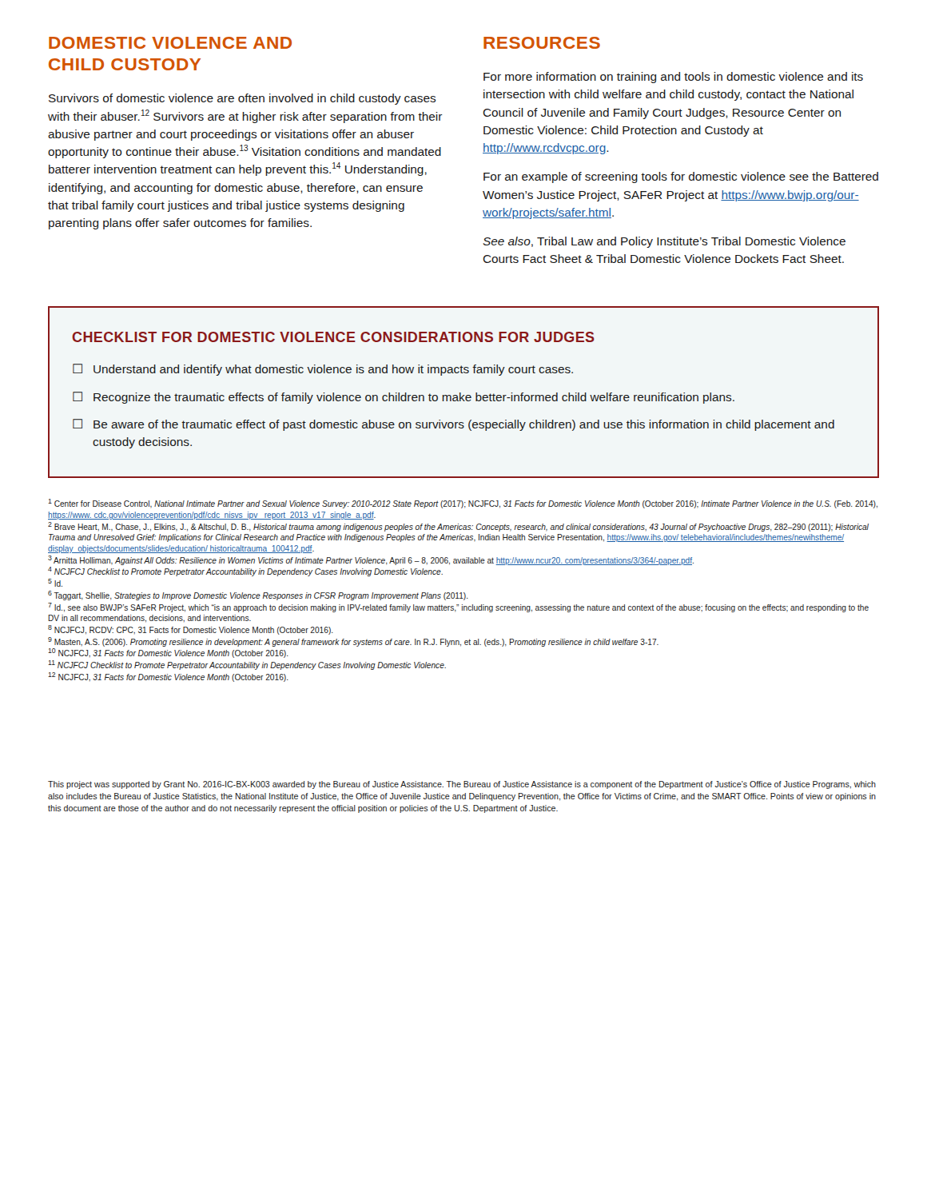Domestic Violence and
Child Custody
Survivors of domestic violence are often involved in child custody cases with their abuser.12 Survivors are at higher risk after separation from their abusive partner and court proceedings or visitations offer an abuser opportunity to continue their abuse.13 Visitation conditions and mandated batterer intervention treatment can help prevent this.14 Understanding, identifying, and accounting for domestic abuse, therefore, can ensure that tribal family court justices and tribal justice systems designing parenting plans offer safer outcomes for families.
Resources
For more information on training and tools in domestic violence and its intersection with child welfare and child custody, contact the National Council of Juvenile and Family Court Judges, Resource Center on Domestic Violence: Child Protection and Custody at http://www.rcdvcpc.org.
For an example of screening tools for domestic violence see the Battered Women’s Justice Project, SAFeR Project at https://www.bwjp.org/our-work/projects/safer.html.
See also, Tribal Law and Policy Institute’s Tribal Domestic Violence Courts Fact Sheet & Tribal Domestic Violence Dockets Fact Sheet.
Checklist for Domestic Violence Considerations for Judges
Understand and identify what domestic violence is and how it impacts family court cases.
Recognize the traumatic effects of family violence on children to make better-informed child welfare reunification plans.
Be aware of the traumatic effect of past domestic abuse on survivors (especially children) and use this information in child placement and custody decisions.
1 Center for Disease Control, National Intimate Partner and Sexual Violence Survey: 2010-2012 State Report (2017); NCJFCJ, 31 Facts for Domestic Violence Month (October 2016); Intimate Partner Violence in the U.S. (Feb. 2014), https://www. cdc.gov/violenceprevention/pdf/cdc_nisvs_ipv_ report_2013_v17_single_a.pdf.
2 Brave Heart, M., Chase, J., Elkins, J., & Altschul, D. B., Historical trauma among indigenous peoples of the Americas: Concepts, research, and clinical considerations, 43 Journal of Psychoactive Drugs, 282–290 (2011); Historical Trauma and Unresolved Grief: Implications for Clinical Research and Practice with Indigenous Peoples of the Americas, Indian Health Service Presentation, https://www.ihs.gov/ telebehavioral/includes/themes/newihstheme/ display_objects/documents/slides/education/ historicaltrauma_100412.pdf.
3 Arnitta Holliman, Against All Odds: Resilience in Women Victims of Intimate Partner Violence, April 6 – 8, 2006, available at http://www.ncur20. com/presentations/3/364/-paper.pdf.
4 NCJFCJ Checklist to Promote Perpetrator Accountability in Dependency Cases Involving Domestic Violence.
5 Id.
6 Taggart, Shellie, Strategies to Improve Domestic Violence Responses in CFSR Program Improvement Plans (2011).
7 Id., see also BWJP’s SAFeR Project, which “is an approach to decision making in IPV-related family law matters,” including screening, assessing the nature and context of the abuse; focusing on the effects; and responding to the DV in all recommendations, decisions, and interventions.
8 NCJFCJ, RCDV: CPC, 31 Facts for Domestic Violence Month (October 2016).
9 Masten, A.S. (2006). Promoting resilience in development: A general framework for systems of care. In R.J. Flynn, et al. (eds.), Promoting resilience in child welfare 3-17.
10 NCJFCJ, 31 Facts for Domestic Violence Month (October 2016).
11 NCJFCJ Checklist to Promote Perpetrator Accountability in Dependency Cases Involving Domestic Violence.
12 NCJFCJ, 31 Facts for Domestic Violence Month (October 2016).
This project was supported by Grant No. 2016-IC-BX-K003 awarded by the Bureau of Justice Assistance. The Bureau of Justice Assistance is a component of the Department of Justice’s Office of Justice Programs, which also includes the Bureau of Justice Statistics, the National Institute of Justice, the Office of Juvenile Justice and Delinquency Prevention, the Office for Victims of Crime, and the SMART Office. Points of view or opinions in this document are those of the author and do not necessarily represent the official position or policies of the U.S. Department of Justice.